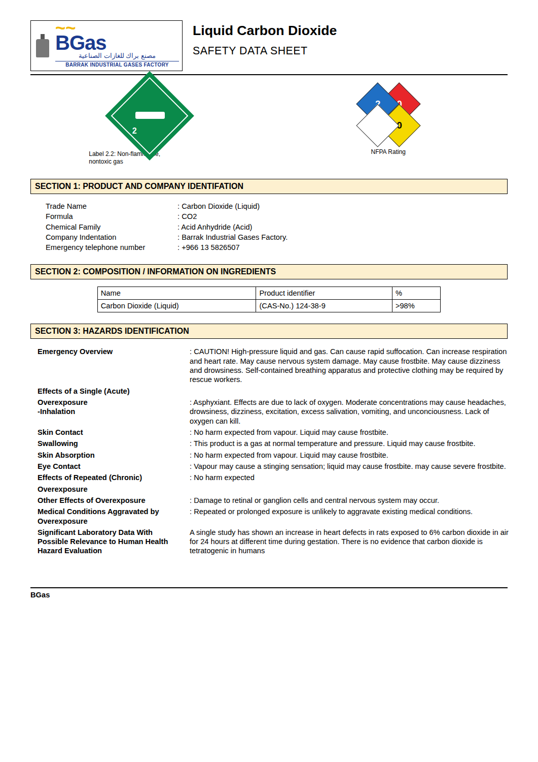~~
BGas
مصنع براك للغازات الصناعية
BARRAK INDUSTRIAL GASES FACTORY
Liquid Carbon Dioxide
SAFETY DATA SHEET
2
Label 2.2: Non-flammable,
nontoxic gas
0
2
0
NFPA Rating
SECTION 1: PRODUCT AND COMPANY IDENTIFATION
| Trade Name | : Carbon Dioxide (Liquid) |
| Formula | : CO2 |
| Chemical Family | : Acid Anhydride (Acid) |
| Company Indentation | : Barrak Industrial Gases Factory. |
| Emergency telephone number | : +966 13 5826507 |
SECTION 2: COMPOSITION / INFORMATION ON INGREDIENTS
| Name | Product identifier | % |
| Carbon Dioxide (Liquid) | (CAS-No.) 124-38-9 | >98% |
SECTION 3: HAZARDS IDENTIFICATION
| Emergency Overview | : CAUTION! High-pressure liquid and gas. Can cause rapid suffocation. Can increase respiration and heart rate. May cause nervous system damage. May cause frostbite. May cause dizziness and drowsiness. Self-contained breathing apparatus and protective clothing may be required by rescue workers. |
| Effects of a Single (Acute) | |
| Overexposure -Inhalation | : Asphyxiant. Effects are due to lack of oxygen. Moderate concentrations may cause headaches, drowsiness, dizziness, excitation, excess salivation, vomiting, and unconciousness. Lack of oxygen can kill. |
| Skin Contact | : No harm expected from vapour. Liquid may cause frostbite. |
| Swallowing | : This product is a gas at normal temperature and pressure. Liquid may cause frostbite. |
| Skin Absorption | : No harm expected from vapour. Liquid may cause frostbite. |
| Eye Contact | : Vapour may cause a stinging sensation; liquid may cause frostbite. may cause severe frostbite. |
| Effects of Repeated (Chronic) | : No harm expected |
| Overexposure | |
| Other Effects of Overexposure | : Damage to retinal or ganglion cells and central nervous system may occur. |
| Medical Conditions Aggravated by Overexposure | : Repeated or prolonged exposure is unlikely to aggravate existing medical conditions. |
| Significant Laboratory Data With Possible Relevance to Human Health Hazard Evaluation | A single study has shown an increase in heart defects in rats exposed to 6% carbon dioxide in air for 24 hours at different time during gestation. There is no evidence that carbon dioxide is tetratogenic in humans |
BGas